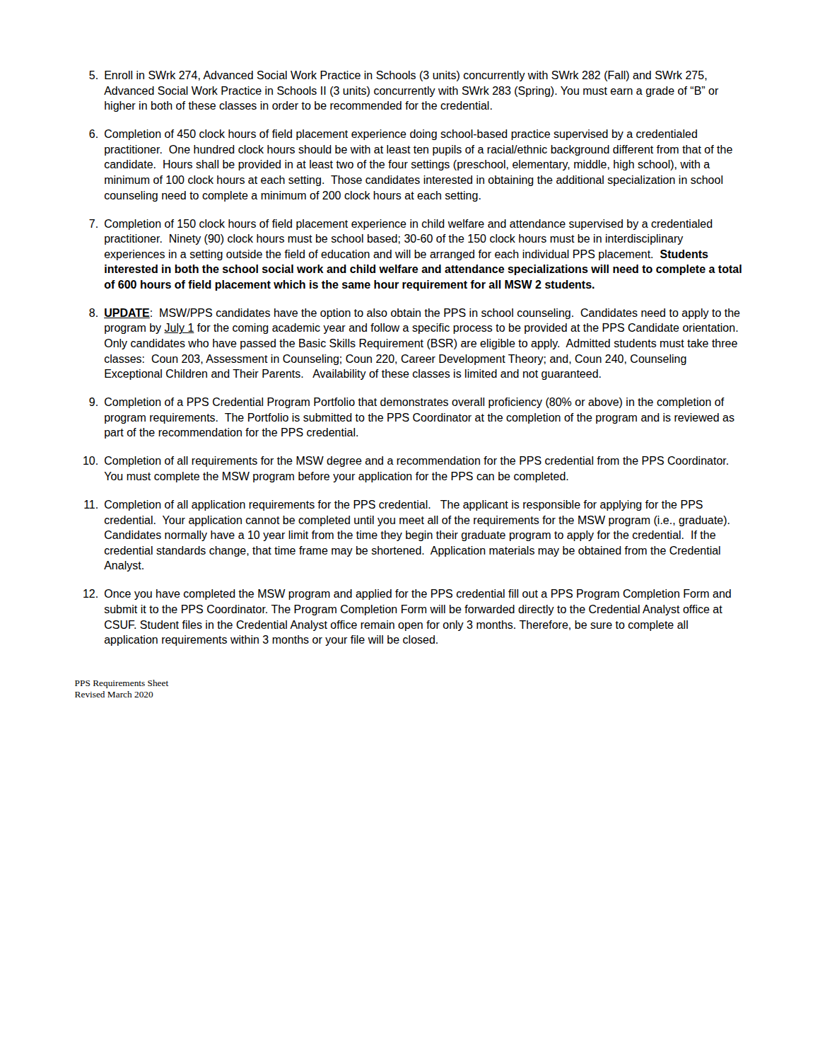5. Enroll in SWrk 274, Advanced Social Work Practice in Schools (3 units) concurrently with SWrk 282 (Fall) and SWrk 275, Advanced Social Work Practice in Schools II (3 units) concurrently with SWrk 283 (Spring). You must earn a grade of “B” or higher in both of these classes in order to be recommended for the credential.
6. Completion of 450 clock hours of field placement experience doing school-based practice supervised by a credentialed practitioner. One hundred clock hours should be with at least ten pupils of a racial/ethnic background different from that of the candidate. Hours shall be provided in at least two of the four settings (preschool, elementary, middle, high school), with a minimum of 100 clock hours at each setting. Those candidates interested in obtaining the additional specialization in school counseling need to complete a minimum of 200 clock hours at each setting.
7. Completion of 150 clock hours of field placement experience in child welfare and attendance supervised by a credentialed practitioner. Ninety (90) clock hours must be school based; 30-60 of the 150 clock hours must be in interdisciplinary experiences in a setting outside the field of education and will be arranged for each individual PPS placement. Students interested in both the school social work and child welfare and attendance specializations will need to complete a total of 600 hours of field placement which is the same hour requirement for all MSW 2 students.
8. UPDATE: MSW/PPS candidates have the option to also obtain the PPS in school counseling. Candidates need to apply to the program by July 1 for the coming academic year and follow a specific process to be provided at the PPS Candidate orientation. Only candidates who have passed the Basic Skills Requirement (BSR) are eligible to apply. Admitted students must take three classes: Coun 203, Assessment in Counseling; Coun 220, Career Development Theory; and, Coun 240, Counseling Exceptional Children and Their Parents. Availability of these classes is limited and not guaranteed.
9. Completion of a PPS Credential Program Portfolio that demonstrates overall proficiency (80% or above) in the completion of program requirements. The Portfolio is submitted to the PPS Coordinator at the completion of the program and is reviewed as part of the recommendation for the PPS credential.
10. Completion of all requirements for the MSW degree and a recommendation for the PPS credential from the PPS Coordinator. You must complete the MSW program before your application for the PPS can be completed.
11. Completion of all application requirements for the PPS credential. The applicant is responsible for applying for the PPS credential. Your application cannot be completed until you meet all of the requirements for the MSW program (i.e., graduate). Candidates normally have a 10 year limit from the time they begin their graduate program to apply for the credential. If the credential standards change, that time frame may be shortened. Application materials may be obtained from the Credential Analyst.
12. Once you have completed the MSW program and applied for the PPS credential fill out a PPS Program Completion Form and submit it to the PPS Coordinator. The Program Completion Form will be forwarded directly to the Credential Analyst office at CSUF. Student files in the Credential Analyst office remain open for only 3 months. Therefore, be sure to complete all application requirements within 3 months or your file will be closed.
PPS Requirements Sheet
Revised March 2020